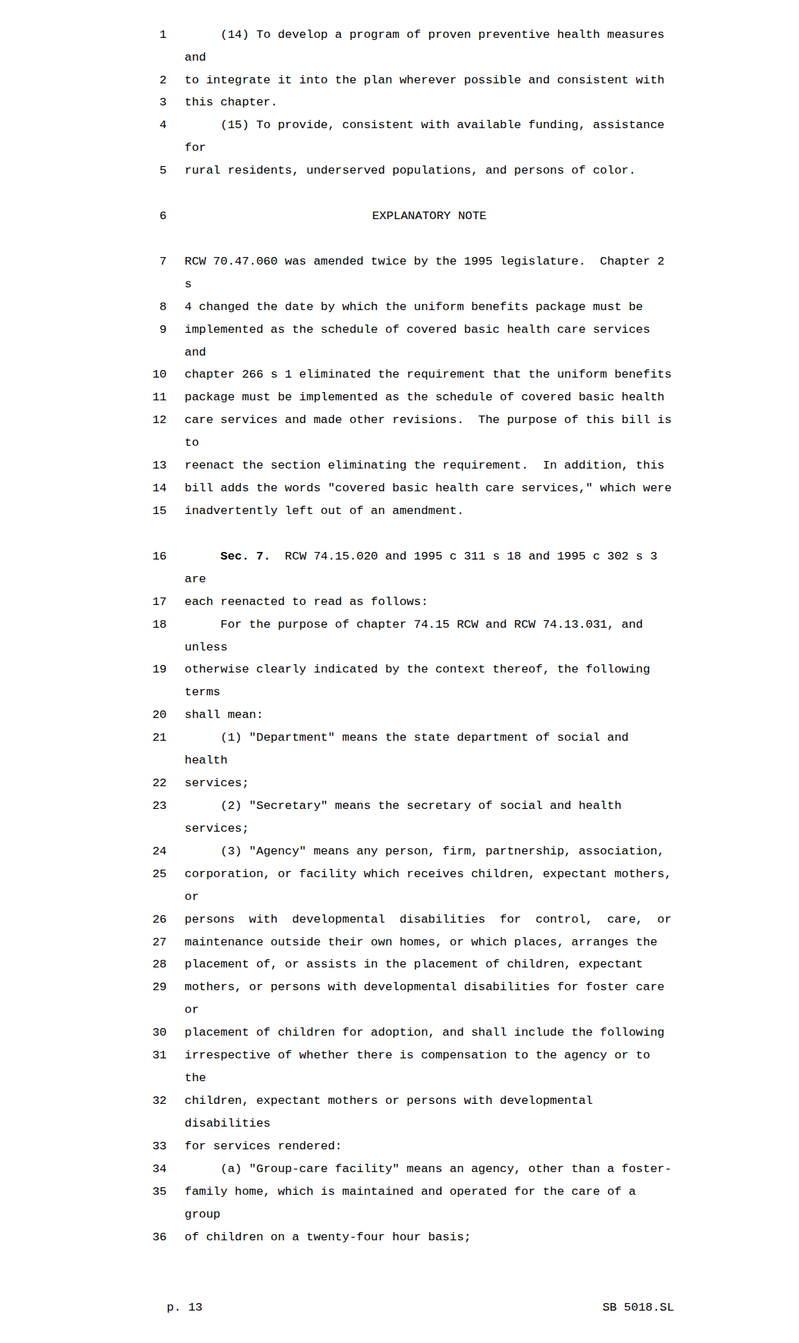1 (14) To develop a program of proven preventive health measures and
2 to integrate it into the plan wherever possible and consistent with
3 this chapter.
4 (15) To provide, consistent with available funding, assistance for
5 rural residents, underserved populations, and persons of color.
6 EXPLANATORY NOTE
7 RCW 70.47.060 was amended twice by the 1995 legislature. Chapter 2 s
84 changed the date by which the uniform benefits package must be
9 implemented as the schedule of covered basic health care services and
10 chapter 266 s 1 eliminated the requirement that the uniform benefits
11 package must be implemented as the schedule of covered basic health
12 care services and made other revisions. The purpose of this bill is to
13 reenact the section eliminating the requirement. In addition, this
14 bill adds the words "covered basic health care services," which were
15 inadvertently left out of an amendment.
16 Sec. 7. RCW 74.15.020 and 1995 c 311 s 18 and 1995 c 302 s 3 are
17 each reenacted to read as follows:
18 For the purpose of chapter 74.15 RCW and RCW 74.13.031, and unless
19 otherwise clearly indicated by the context thereof, the following terms
20 shall mean:
21 (1) "Department" means the state department of social and health
22 services;
23 (2) "Secretary" means the secretary of social and health services;
24 (3) "Agency" means any person, firm, partnership, association,
25 corporation, or facility which receives children, expectant mothers, or
26 persons with developmental disabilities for control, care, or
27 maintenance outside their own homes, or which places, arranges the
28 placement of, or assists in the placement of children, expectant
29 mothers, or persons with developmental disabilities for foster care or
30 placement of children for adoption, and shall include the following
31 irrespective of whether there is compensation to the agency or to the
32 children, expectant mothers or persons with developmental disabilities
33 for services rendered:
34 (a) "Group-care facility" means an agency, other than a foster-
35 family home, which is maintained and operated for the care of a group
36 of children on a twenty-four hour basis;
p. 13 SB 5018.SL